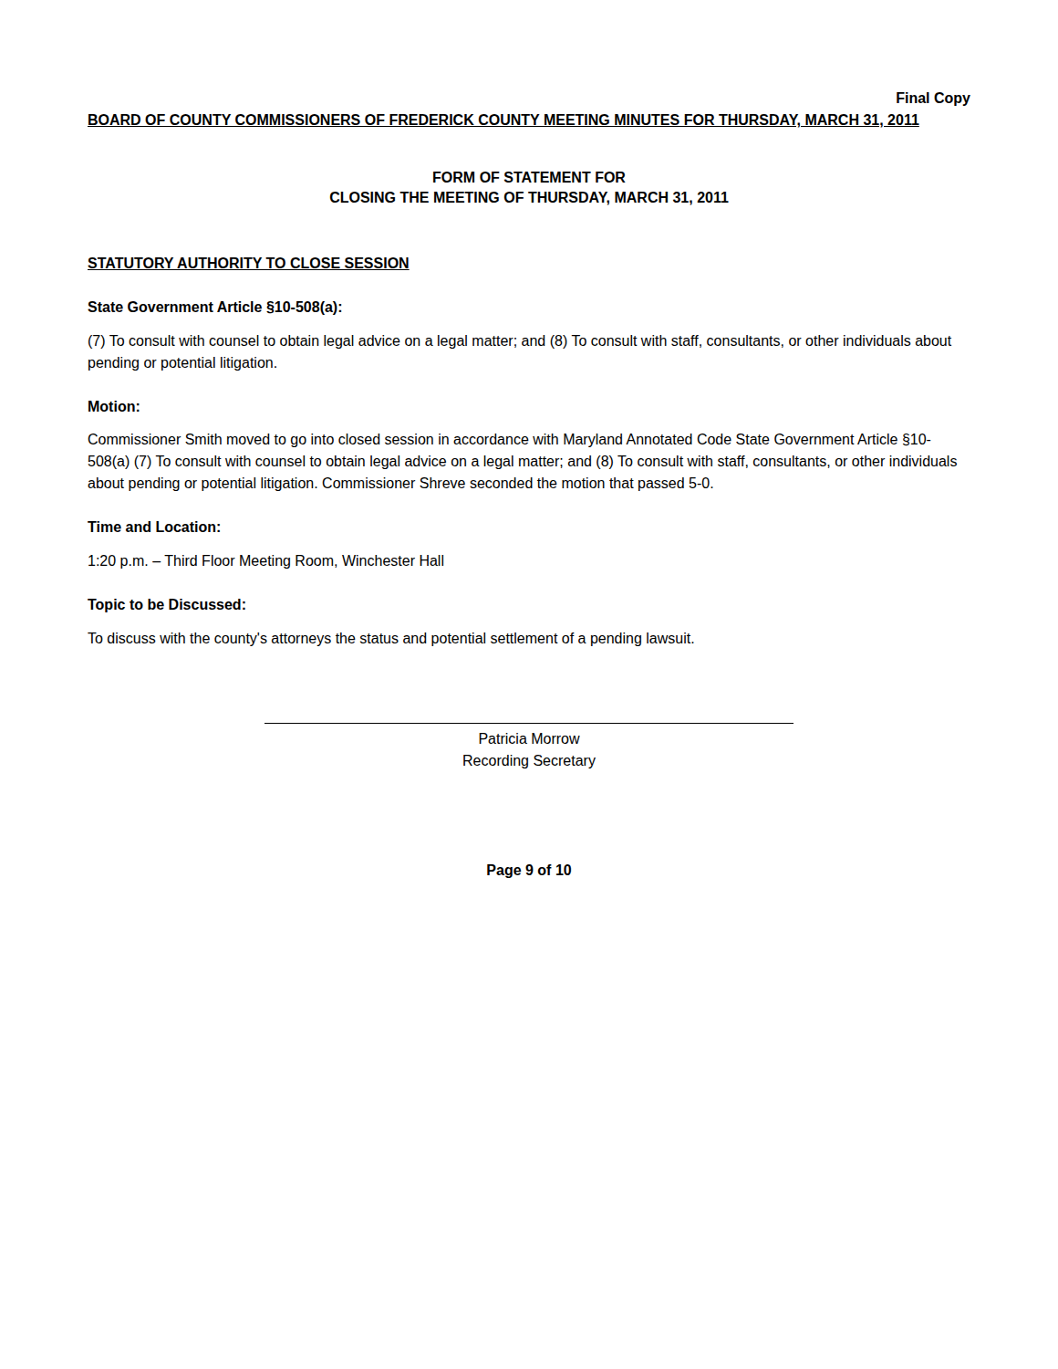Final Copy
BOARD OF COUNTY COMMISSIONERS OF FREDERICK COUNTY MEETING MINUTES FOR THURSDAY, MARCH 31, 2011
FORM OF STATEMENT FOR
CLOSING THE MEETING OF THURSDAY, MARCH 31, 2011
STATUTORY AUTHORITY TO CLOSE SESSION
State Government Article §10-508(a):
(7) To consult with counsel to obtain legal advice on a legal matter; and (8) To consult with staff, consultants, or other individuals about pending or potential litigation.
Motion:
Commissioner Smith moved to go into closed session in accordance with Maryland Annotated Code State Government Article §10-508(a) (7) To consult with counsel to obtain legal advice on a legal matter; and (8) To consult with staff, consultants, or other individuals about pending or potential litigation. Commissioner Shreve seconded the motion that passed 5-0.
Time and Location:
1:20 p.m. – Third Floor Meeting Room, Winchester Hall
Topic to be Discussed:
To discuss with the county's attorneys the status and potential settlement of a pending lawsuit.
Patricia Morrow
Recording Secretary
Page 9 of 10